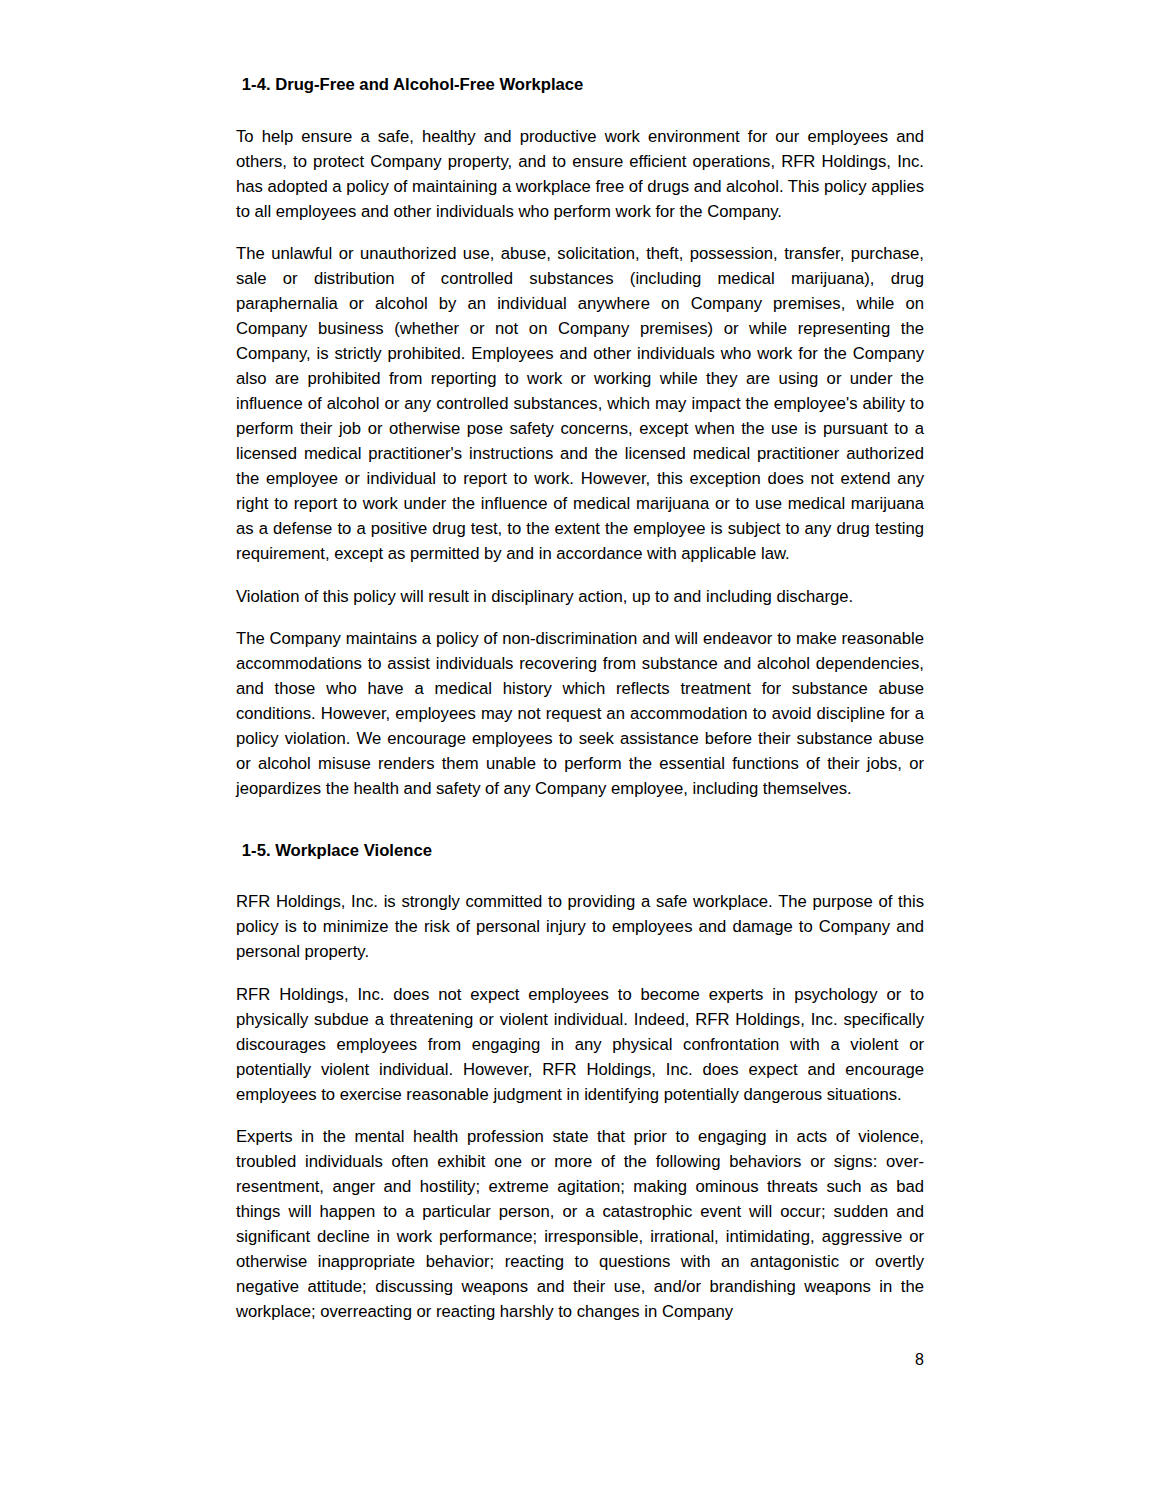1-4. Drug-Free and Alcohol-Free Workplace
To help ensure a safe, healthy and productive work environment for our employees and others, to protect Company property, and to ensure efficient operations, RFR Holdings, Inc. has adopted a policy of maintaining a workplace free of drugs and alcohol. This policy applies to all employees and other individuals who perform work for the Company.
The unlawful or unauthorized use, abuse, solicitation, theft, possession, transfer, purchase, sale or distribution of controlled substances (including medical marijuana), drug paraphernalia or alcohol by an individual anywhere on Company premises, while on Company business (whether or not on Company premises) or while representing the Company, is strictly prohibited. Employees and other individuals who work for the Company also are prohibited from reporting to work or working while they are using or under the influence of alcohol or any controlled substances, which may impact the employee's ability to perform their job or otherwise pose safety concerns, except when the use is pursuant to a licensed medical practitioner's instructions and the licensed medical practitioner authorized the employee or individual to report to work. However, this exception does not extend any right to report to work under the influence of medical marijuana or to use medical marijuana as a defense to a positive drug test, to the extent the employee is subject to any drug testing requirement, except as permitted by and in accordance with applicable law.
Violation of this policy will result in disciplinary action, up to and including discharge.
The Company maintains a policy of non-discrimination and will endeavor to make reasonable accommodations to assist individuals recovering from substance and alcohol dependencies, and those who have a medical history which reflects treatment for substance abuse conditions. However, employees may not request an accommodation to avoid discipline for a policy violation. We encourage employees to seek assistance before their substance abuse or alcohol misuse renders them unable to perform the essential functions of their jobs, or jeopardizes the health and safety of any Company employee, including themselves.
1-5. Workplace Violence
RFR Holdings, Inc. is strongly committed to providing a safe workplace. The purpose of this policy is to minimize the risk of personal injury to employees and damage to Company and personal property.
RFR Holdings, Inc. does not expect employees to become experts in psychology or to physically subdue a threatening or violent individual. Indeed, RFR Holdings, Inc. specifically discourages employees from engaging in any physical confrontation with a violent or potentially violent individual. However, RFR Holdings, Inc. does expect and encourage employees to exercise reasonable judgment in identifying potentially dangerous situations.
Experts in the mental health profession state that prior to engaging in acts of violence, troubled individuals often exhibit one or more of the following behaviors or signs: over-resentment, anger and hostility; extreme agitation; making ominous threats such as bad things will happen to a particular person, or a catastrophic event will occur; sudden and significant decline in work performance; irresponsible, irrational, intimidating, aggressive or otherwise inappropriate behavior; reacting to questions with an antagonistic or overtly negative attitude; discussing weapons and their use, and/or brandishing weapons in the workplace; overreacting or reacting harshly to changes in Company
8